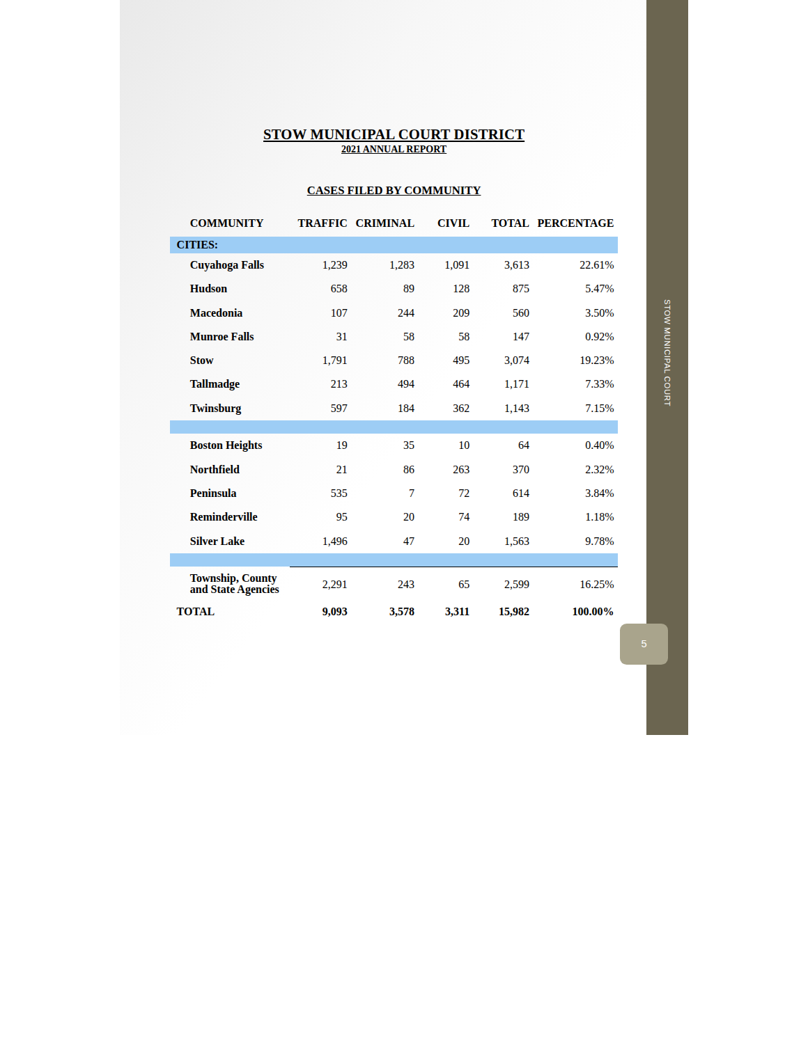STOW MUNICIPAL COURT
5
STOW MUNICIPAL COURT DISTRICT
2021 ANNUAL REPORT
CASES FILED BY COMMUNITY
| COMMUNITY | TRAFFIC | CRIMINAL | CIVIL | TOTAL | PERCENTAGE |
| --- | --- | --- | --- | --- | --- |
| CITIES: |
| Cuyahoga Falls | 1,239 | 1,283 | 1,091 | 3,613 | 22.61% |
| Hudson | 658 | 89 | 128 | 875 | 5.47% |
| Macedonia | 107 | 244 | 209 | 560 | 3.50% |
| Munroe Falls | 31 | 58 | 58 | 147 | 0.92% |
| Stow | 1,791 | 788 | 495 | 3,074 | 19.23% |
| Tallmadge | 213 | 494 | 464 | 1,171 | 7.33% |
| Twinsburg | 597 | 184 | 362 | 1,143 | 7.15% |
| Boston Heights | 19 | 35 | 10 | 64 | 0.40% |
| Northfield | 21 | 86 | 263 | 370 | 2.32% |
| Peninsula | 535 | 7 | 72 | 614 | 3.84% |
| Reminderville | 95 | 20 | 74 | 189 | 1.18% |
| Silver Lake | 1,496 | 47 | 20 | 1,563 | 9.78% |
| Township, County and State Agencies | 2,291 | 243 | 65 | 2,599 | 16.25% |
| TOTAL | 9,093 | 3,578 | 3,311 | 15,982 | 100.00% |